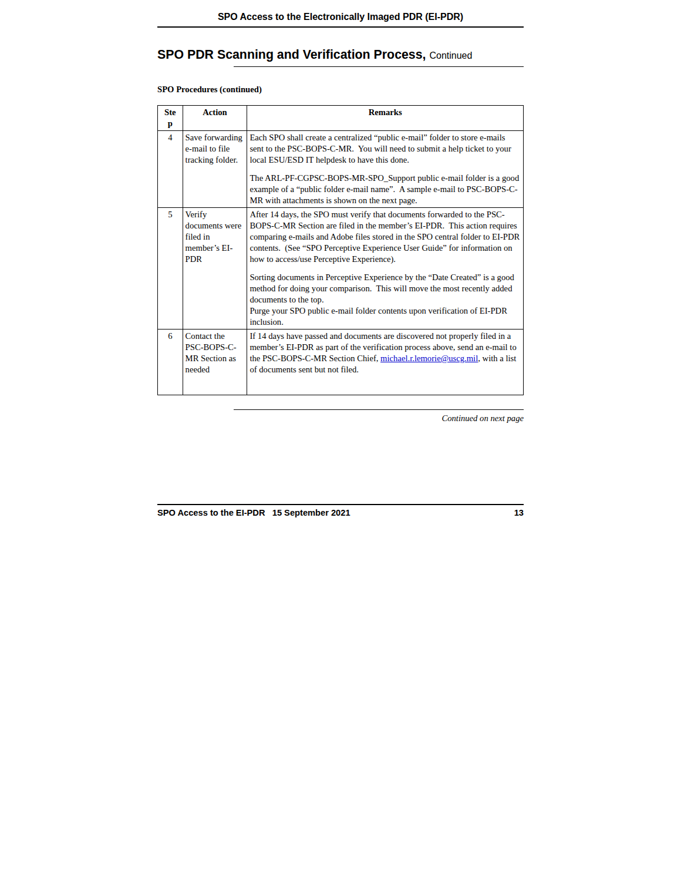SPO Access to the Electronically Imaged PDR (EI-PDR)
SPO PDR Scanning and Verification Process, Continued
SPO Procedures (continued)
| Ste p | Action | Remarks |
| --- | --- | --- |
| 4 | Save forwarding e-mail to file tracking folder. | Each SPO shall create a centralized “public e-mail” folder to store e-mails sent to the PSC-BOPS-C-MR. You will need to submit a help ticket to your local ESU/ESD IT helpdesk to have this done. The ARL-PF-CGPSC-BOPS-MR-SPO_Support public e-mail folder is a good example of a “public folder e-mail name”. A sample e-mail to PSC-BOPS-C-MR with attachments is shown on the next page. |
| 5 | Verify documents were filed in member’s EI-PDR | After 14 days, the SPO must verify that documents forwarded to the PSC-BOPS-C-MR Section are filed in the member’s EI-PDR. This action requires comparing e-mails and Adobe files stored in the SPO central folder to EI-PDR contents. (See “SPO Perceptive Experience User Guide” for information on how to access/use Perceptive Experience). Sorting documents in Perceptive Experience by the “Date Created” is a good method for doing your comparison. This will move the most recently added documents to the top. Purge your SPO public e-mail folder contents upon verification of EI-PDR inclusion. |
| 6 | Contact the PSC-BOPS-C-MR Section as needed | If 14 days have passed and documents are discovered not properly filed in a member’s EI-PDR as part of the verification process above, send an e-mail to the PSC-BOPS-C-MR Section Chief, michael.r.lemorie@uscg.mil , with a list of documents sent but not filed. |
Continued on next page
SPO Access to the EI-PDR 15 September 2021 13